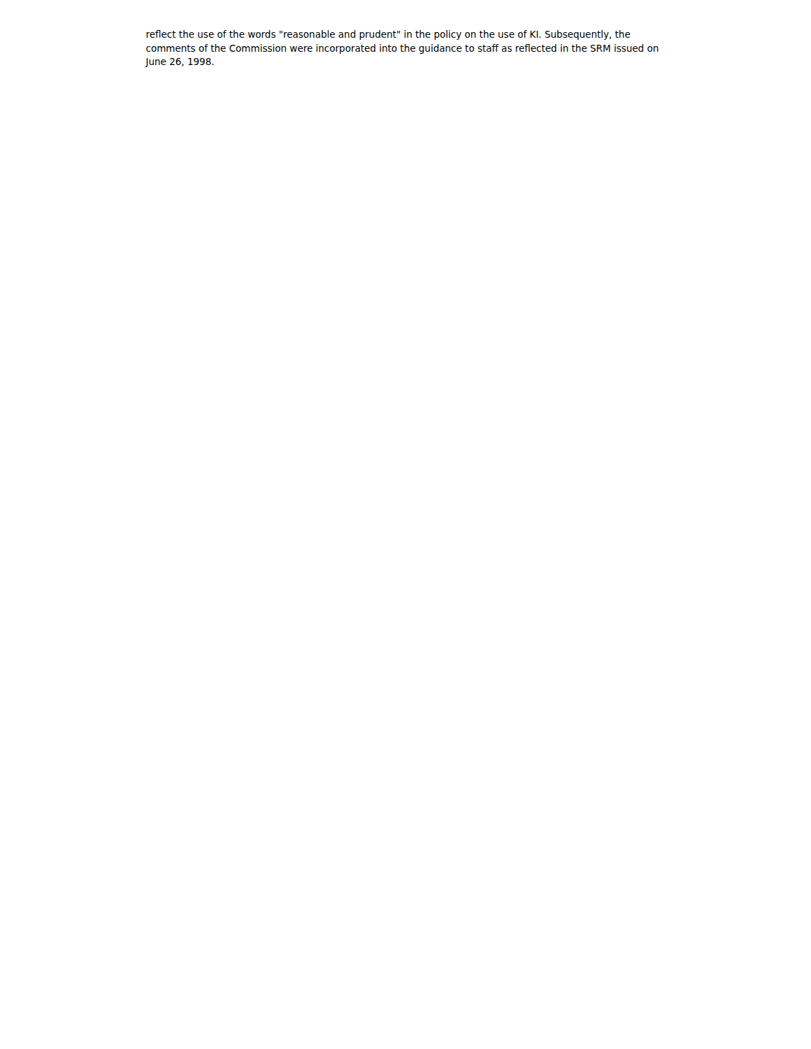reflect the use of the words "reasonable and prudent" in the policy on the use of KI. Subsequently, the comments of the Commission were incorporated into the guidance to staff as reflected in the SRM issued on June 26, 1998.